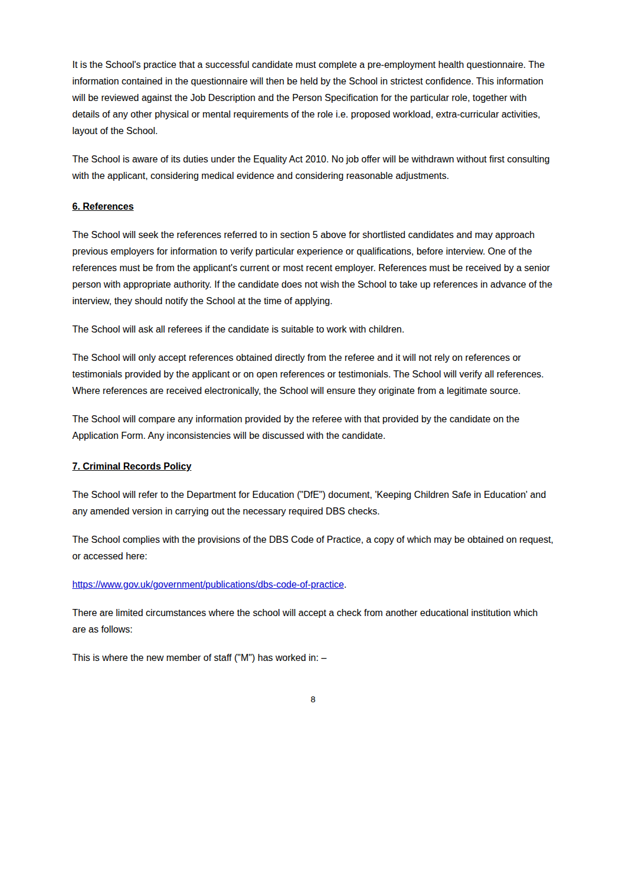It is the School's practice that a successful candidate must complete a pre-employment health questionnaire. The information contained in the questionnaire will then be held by the School in strictest confidence. This information will be reviewed against the Job Description and the Person Specification for the particular role, together with details of any other physical or mental requirements of the role i.e. proposed workload, extra-curricular activities, layout of the School.
The School is aware of its duties under the Equality Act 2010. No job offer will be withdrawn without first consulting with the applicant, considering medical evidence and considering reasonable adjustments.
6. References
The School will seek the references referred to in section 5 above for shortlisted candidates and may approach previous employers for information to verify particular experience or qualifications, before interview. One of the references must be from the applicant's current or most recent employer. References must be received by a senior person with appropriate authority. If the candidate does not wish the School to take up references in advance of the interview, they should notify the School at the time of applying.
The School will ask all referees if the candidate is suitable to work with children.
The School will only accept references obtained directly from the referee and it will not rely on references or testimonials provided by the applicant or on open references or testimonials. The School will verify all references. Where references are received electronically, the School will ensure they originate from a legitimate source.
The School will compare any information provided by the referee with that provided by the candidate on the Application Form. Any inconsistencies will be discussed with the candidate.
7. Criminal Records Policy
The School will refer to the Department for Education ("DfE") document, 'Keeping Children Safe in Education' and any amended version in carrying out the necessary required DBS checks.
The School complies with the provisions of the DBS Code of Practice, a copy of which may be obtained on request, or accessed here:
https://www.gov.uk/government/publications/dbs-code-of-practice.
There are limited circumstances where the school will accept a check from another educational institution which are as follows:
This is where the new member of staff ("M") has worked in: –
8